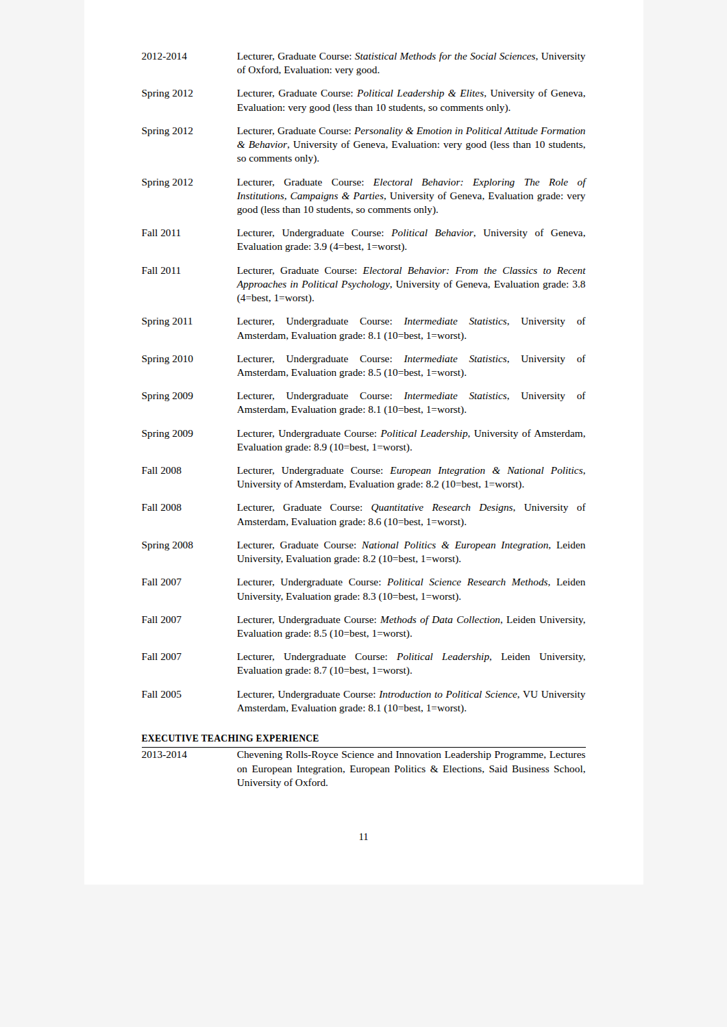| 2012-2014 | Lecturer, Graduate Course: Statistical Methods for the Social Sciences , University of Oxford, Evaluation: very good. |
| Spring 2012 | Lecturer, Graduate Course: Political Leadership & Elites , University of Geneva, Evaluation: very good (less than 10 students, so comments only). |
| Spring 2012 | Lecturer, Graduate Course: Personality & Emotion in Political Attitude Formation & Behavior , University of Geneva, Evaluation: very good (less than 10 students, so comments only). |
| Spring 2012 | Lecturer, Graduate Course: Electoral Behavior: Exploring The Role of Institutions, Campaigns & Parties , University of Geneva, Evaluation grade: very good (less than 10 students, so comments only). |
| Fall 2011 | Lecturer, Undergraduate Course: Political Behavior , University of Geneva, Evaluation grade: 3.9 (4=best, 1=worst). |
| Fall 2011 | Lecturer, Graduate Course: Electoral Behavior: From the Classics to Recent Approaches in Political Psychology , University of Geneva, Evaluation grade: 3.8 (4=best, 1=worst). |
| Spring 2011 | Lecturer, Undergraduate Course: Intermediate Statistics , University of Amsterdam, Evaluation grade: 8.1 (10=best, 1=worst). |
| Spring 2010 | Lecturer, Undergraduate Course: Intermediate Statistics , University of Amsterdam, Evaluation grade: 8.5 (10=best, 1=worst). |
| Spring 2009 | Lecturer, Undergraduate Course: Intermediate Statistics , University of Amsterdam, Evaluation grade: 8.1 (10=best, 1=worst). |
| Spring 2009 | Lecturer, Undergraduate Course: Political Leadership , University of Amsterdam, Evaluation grade: 8.9 (10=best, 1=worst). |
| Fall 2008 | Lecturer, Undergraduate Course: European Integration & National Politics , University of Amsterdam, Evaluation grade: 8.2 (10=best, 1=worst). |
| Fall 2008 | Lecturer, Graduate Course: Quantitative Research Designs , University of Amsterdam, Evaluation grade: 8.6 (10=best, 1=worst). |
| Spring 2008 | Lecturer, Graduate Course: National Politics & European Integration , Leiden University, Evaluation grade: 8.2 (10=best, 1=worst). |
| Fall 2007 | Lecturer, Undergraduate Course: Political Science Research Methods , Leiden University, Evaluation grade: 8.3 (10=best, 1=worst). |
| Fall 2007 | Lecturer, Undergraduate Course: Methods of Data Collection , Leiden University, Evaluation grade: 8.5 (10=best, 1=worst). |
| Fall 2007 | Lecturer, Undergraduate Course: Political Leadership , Leiden University, Evaluation grade: 8.7 (10=best, 1=worst). |
| Fall 2005 | Lecturer, Undergraduate Course: Introduction to Political Science , VU University Amsterdam, Evaluation grade: 8.1 (10=best, 1=worst). |
Executive Teaching Experience
| 2013-2014 | Chevening Rolls-Royce Science and Innovation Leadership Programme, Lectures on European Integration, European Politics & Elections, Said Business School, University of Oxford. |
11